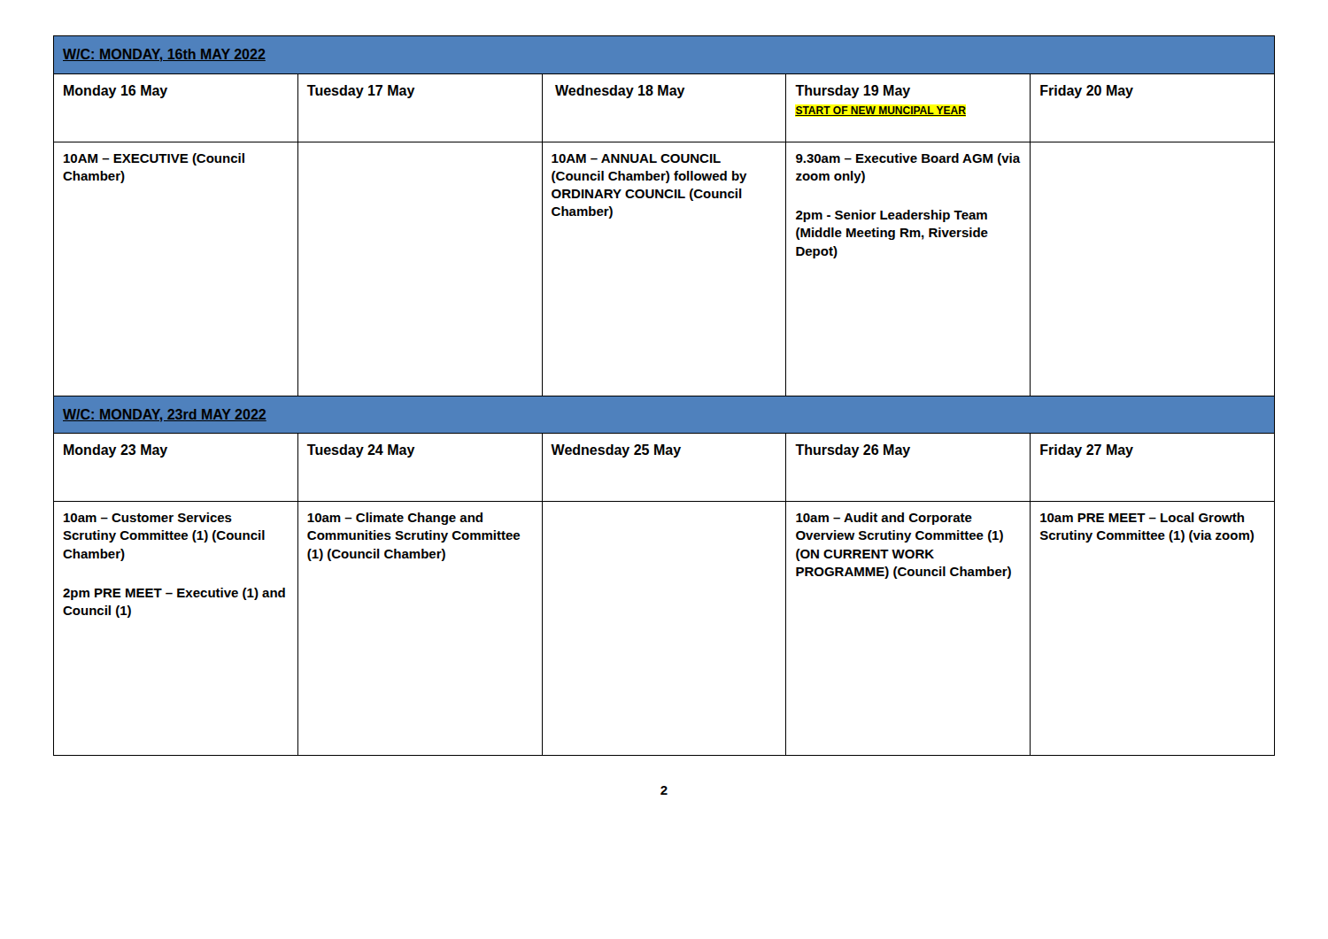| W/C: MONDAY, 16th MAY 2022 |
| Monday 16 May | Tuesday 17 May | Wednesday 18 May | Thursday 19 May START OF NEW MUNCIPAL YEAR | Friday 20 May |
| 10AM – EXECUTIVE (Council Chamber) | | 10AM – ANNUAL COUNCIL (Council Chamber) followed by ORDINARY COUNCIL (Council Chamber) | 9.30am – Executive Board AGM (via zoom only) 2pm - Senior Leadership Team (Middle Meeting Rm, Riverside Depot) | |
| W/C: MONDAY, 23rd MAY 2022 |
| Monday 23 May | Tuesday 24 May | Wednesday 25 May | Thursday 26 May | Friday 27 May |
| 10am – Customer Services Scrutiny Committee (1) (Council Chamber) 2pm PRE MEET – Executive (1) and Council (1) | 10am – Climate Change and Communities Scrutiny Committee (1) (Council Chamber) | | 10am – Audit and Corporate Overview Scrutiny Committee (1) (ON CURRENT WORK PROGRAMME) (Council Chamber) | 10am PRE MEET – Local Growth Scrutiny Committee (1) (via zoom) |
2